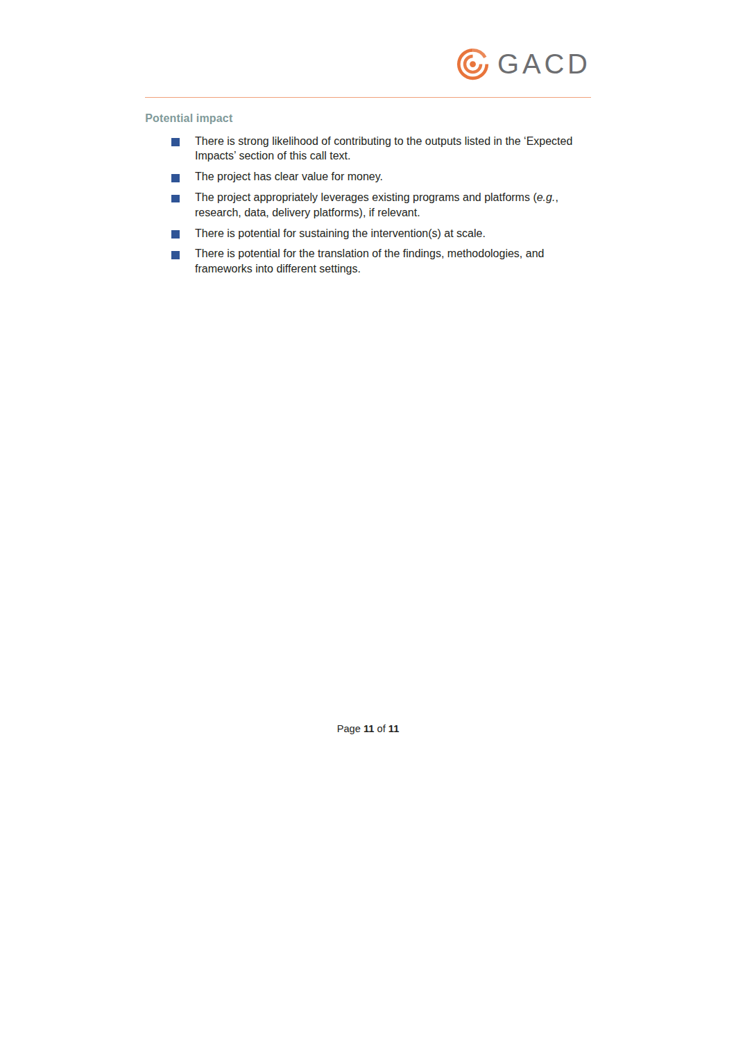GACD
Potential impact
There is strong likelihood of contributing to the outputs listed in the ‘Expected Impacts’ section of this call text.
The project has clear value for money.
The project appropriately leverages existing programs and platforms (e.g., research, data, delivery platforms), if relevant.
There is potential for sustaining the intervention(s) at scale.
There is potential for the translation of the findings, methodologies, and frameworks into different settings.
Page 11 of 11